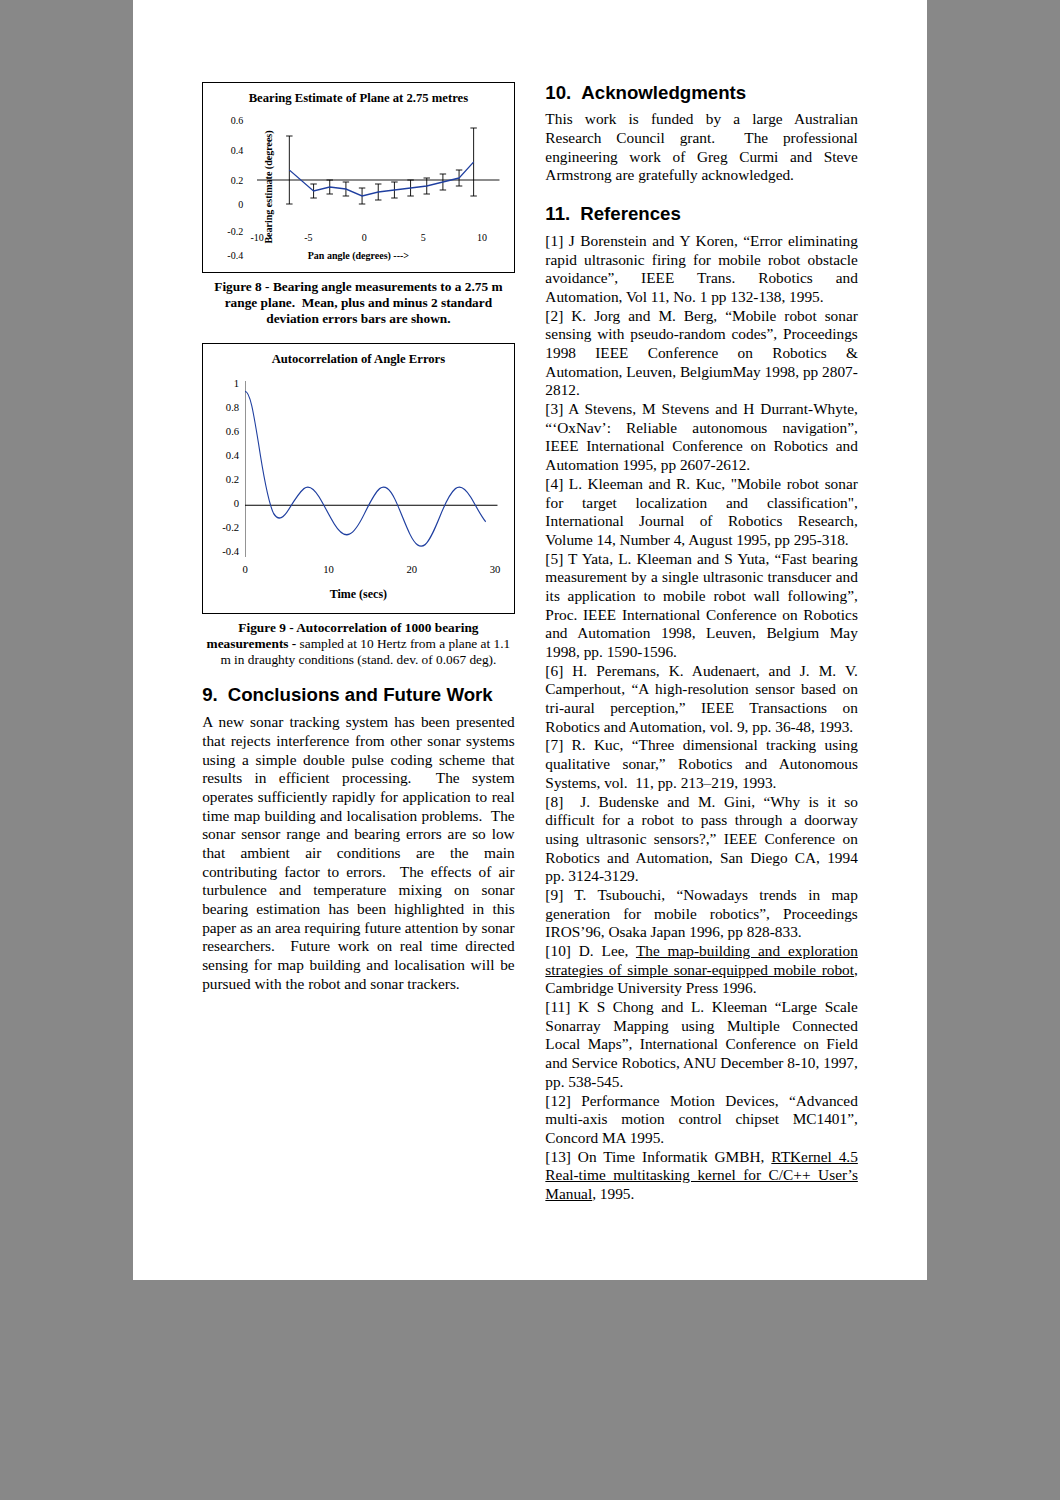Bearing Estimate of Plane at 2.75 metres
Bearing estimate (degrees)
0.6 0.4 0.2 0 -0.2 -0.4
-10 -5 0 5 10
Pan angle (degrees) --->
Figure 8 - Bearing angle measurements to a 2.75 m range plane. Mean, plus and minus 2 standard deviation errors bars are shown.
Autocorrelation of Angle Errors
1 0.8 0.6 0.4 0.2 0 -0.2 -0.4
0 10 20 30
Time (secs)
Figure 9 - Autocorrelation of 1000 bearing measurements - sampled at 10 Hertz from a plane at 1.1 m in draughty conditions (stand. dev. of 0.067 deg).
9. Conclusions and Future Work
A new sonar tracking system has been presented that rejects interference from other sonar systems using a simple double pulse coding scheme that results in efficient processing. The system operates sufficiently rapidly for application to real time map building and localisation problems. The sonar sensor range and bearing errors are so low that ambient air conditions are the main contributing factor to errors. The effects of air turbulence and temperature mixing on sonar bearing estimation has been highlighted in this paper as an area requiring future attention by sonar researchers. Future work on real time directed sensing for map building and localisation will be pursued with the robot and sonar trackers.
10. Acknowledgments
This work is funded by a large Australian Research Council grant. The professional engineering work of Greg Curmi and Steve Armstrong are gratefully acknowledged.
11. References
[1] J Borenstein and Y Koren, “Error eliminating rapid ultrasonic firing for mobile robot obstacle avoidance”, IEEE Trans. Robotics and Automation, Vol 11, No. 1 pp 132-138, 1995.
[2] K. Jorg and M. Berg, “Mobile robot sonar sensing with pseudo-random codes”, Proceedings 1998 IEEE Conference on Robotics & Automation, Leuven, BelgiumMay 1998, pp 2807-2812.
[3] A Stevens, M Stevens and H Durrant-Whyte, “‘OxNav’: Reliable autonomous navigation”, IEEE International Conference on Robotics and Automation 1995, pp 2607-2612.
[4] L. Kleeman and R. Kuc, "Mobile robot sonar for target localization and classification", International Journal of Robotics Research, Volume 14, Number 4, August 1995, pp 295-318.
[5] T Yata, L. Kleeman and S Yuta, “Fast bearing measurement by a single ultrasonic transducer and its application to mobile robot wall following”, Proc. IEEE International Conference on Robotics and Automation 1998, Leuven, Belgium May 1998, pp. 1590-1596.
[6] H. Peremans, K. Audenaert, and J. M. V. Camperhout, “A high-resolution sensor based on tri-aural perception,” IEEE Transactions on Robotics and Automation, vol. 9, pp. 36-48, 1993.
[7] R. Kuc, “Three dimensional tracking using qualitative sonar,” Robotics and Autonomous Systems, vol. 11, pp. 213–219, 1993.
[8] J. Budenske and M. Gini, “Why is it so difficult for a robot to pass through a doorway using ultrasonic sensors?,” IEEE Conference on Robotics and Automation, San Diego CA, 1994 pp. 3124-3129.
[9] T. Tsubouchi, “Nowadays trends in map generation for mobile robotics”, Proceedings IROS’96, Osaka Japan 1996, pp 828-833.
[10] D. Lee, The map-building and exploration strategies of simple sonar-equipped mobile robot, Cambridge University Press 1996.
[11] K S Chong and L. Kleeman “Large Scale Sonarray Mapping using Multiple Connected Local Maps”, International Conference on Field and Service Robotics, ANU December 8-10, 1997, pp. 538-545.
[12] Performance Motion Devices, “Advanced multi-axis motion control chipset MC1401”, Concord MA 1995.
[13] On Time Informatik GMBH, RTKernel 4.5 Real-time multitasking kernel for C/C++ User’s Manual, 1995.